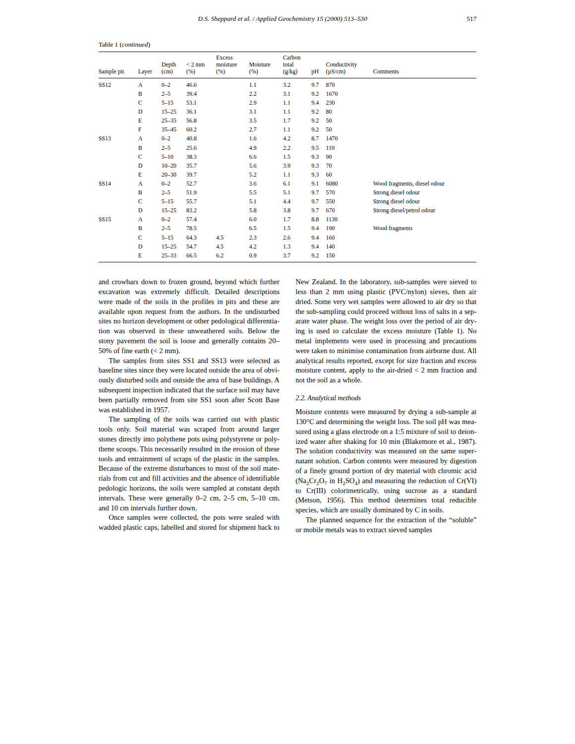D.S. Sheppard et al. / Applied Geochemistry 15 (2000) 513–530 517
Table 1 (continued)
| Sample pit | Layer | Depth (cm) | < 2 mm (%) | Excess moisture (%) | Moisture (%) | Carbon total (g/kg) | pH | Conductivity (µS/cm) | Comments |
| --- | --- | --- | --- | --- | --- | --- | --- | --- | --- |
| SS12 | A | 0–2 | 46.6 | | 1.1 | 3.2 | 9.7 | 870 | |
| | B | 2–5 | 39.4 | | 2.2 | 3.1 | 9.2 | 1670 | |
| | C | 5–15 | 53.1 | | 2.9 | 1.1 | 9.4 | 230 | |
| | D | 15–25 | 36.1 | | 3.1 | 1.1 | 9.2 | 80 | |
| | E | 25–35 | 56.8 | | 3.5 | 1.7 | 9.2 | 50 | |
| | F | 35–45 | 60.2 | | 2.7 | 1.1 | 9.2 | 50 | |
| SS13 | A | 0–2 | 40.8 | | 1.6 | 4.2 | 8.7 | 1470 | |
| | B | 2–5 | 25.6 | | 4.9 | 2.2 | 9.5 | 110 | |
| | C | 5–10 | 38.3 | | 6.6 | 1.5 | 9.3 | 90 | |
| | D | 10–20 | 35.7 | | 5.6 | 3.9 | 9.3 | 70 | |
| | E | 20–30 | 39.7 | | 5.2 | 1.1 | 9.3 | 60 | |
| SS14 | A | 0–2 | 52.7 | | 3.6 | 6.1 | 9.1 | 6080 | Wood fragments, diesel odour |
| | B | 2–5 | 51.9 | | 5.5 | 5.1 | 9.7 | 570 | Strong diesel odour |
| | C | 5–15 | 55.7 | | 5.1 | 4.4 | 9.7 | 550 | Strong diesel odour |
| | D | 15–25 | 83.2 | | 5.8 | 3.8 | 9.7 | 670 | Strong diesel/petrol odour |
| SS15 | A | 0–2 | 57.4 | | 6.0 | 1.7 | 8.8 | 1130 | |
| | B | 2–5 | 78.5 | | 6.5 | 1.5 | 9.4 | 190 | Wood fragments |
| | C | 5–15 | 64.3 | 4.5 | 2.3 | 2.6 | 9.4 | 160 | |
| | D | 15–25 | 54.7 | 4.5 | 4.2 | 1.3 | 9.4 | 140 | |
| | E | 25–33 | 66.5 | 6.2 | 0.9 | 3.7 | 9.2 | 150 | |
and crowbars down to frozen ground, beyond which further excavation was extremely difficult. Detailed descriptions were made of the soils in the profiles in pits and these are available upon request from the authors. In the undisturbed sites no horizon development or other pedological differentiation was observed in these unweathered soils. Below the stony pavement the soil is loose and generally contains 20–50% of fine earth (< 2 mm).
The samples from sites SS1 and SS13 were selected as baseline sites since they were located outside the area of obviously disturbed soils and outside the area of base buildings. A subsequent inspection indicated that the surface soil may have been partially removed from site SS1 soon after Scott Base was established in 1957.
The sampling of the soils was carried out with plastic tools only. Soil material was scraped from around larger stones directly into polythene pots using polystyrene or polythene scoops. This necessarily resulted in the erosion of these tools and entrainment of scraps of the plastic in the samples. Because of the extreme disturbances to most of the soil materials from cut and fill activities and the absence of identifiable pedologic horizons, the soils were sampled at constant depth intervals. These were generally 0–2 cm, 2–5 cm, 5–10 cm, and 10 cm intervals further down.
Once samples were collected, the pots were sealed with wadded plastic caps, labelled and stored for shipment back to New Zealand. In the laboratory, sub-samples were sieved to less than 2 mm using plastic (PVC/nylon) sieves, then air dried. Some very wet samples were allowed to air dry so that the sub-sampling could proceed without loss of salts in a separate water phase. The weight loss over the period of air drying is used to calculate the excess moisture (Table 1). No metal implements were used in processing and precautions were taken to minimise contamination from airborne dust. All analytical results reported, except for size fraction and excess moisture content, apply to the air-dried < 2 mm fraction and not the soil as a whole.
2.2. Analytical methods
Moisture contents were measured by drying a sub-sample at 130°C and determining the weight loss. The soil pH was measured using a glass electrode on a 1:5 mixture of soil to deionized water after shaking for 10 min (Blakemore et al., 1987). The solution conductivity was measured on the same supernatant solution. Carbon contents were measured by digestion of a finely ground portion of dry material with chromic acid (Na2Cr2O7 in H2SO4) and measuring the reduction of Cr(VI) to Cr(III) colorimetrically, using sucrose as a standard (Metson, 1956). This method determines total reducible species, which are usually dominated by C in soils.
The planned sequence for the extraction of the “soluble” or mobile metals was to extract sieved samples